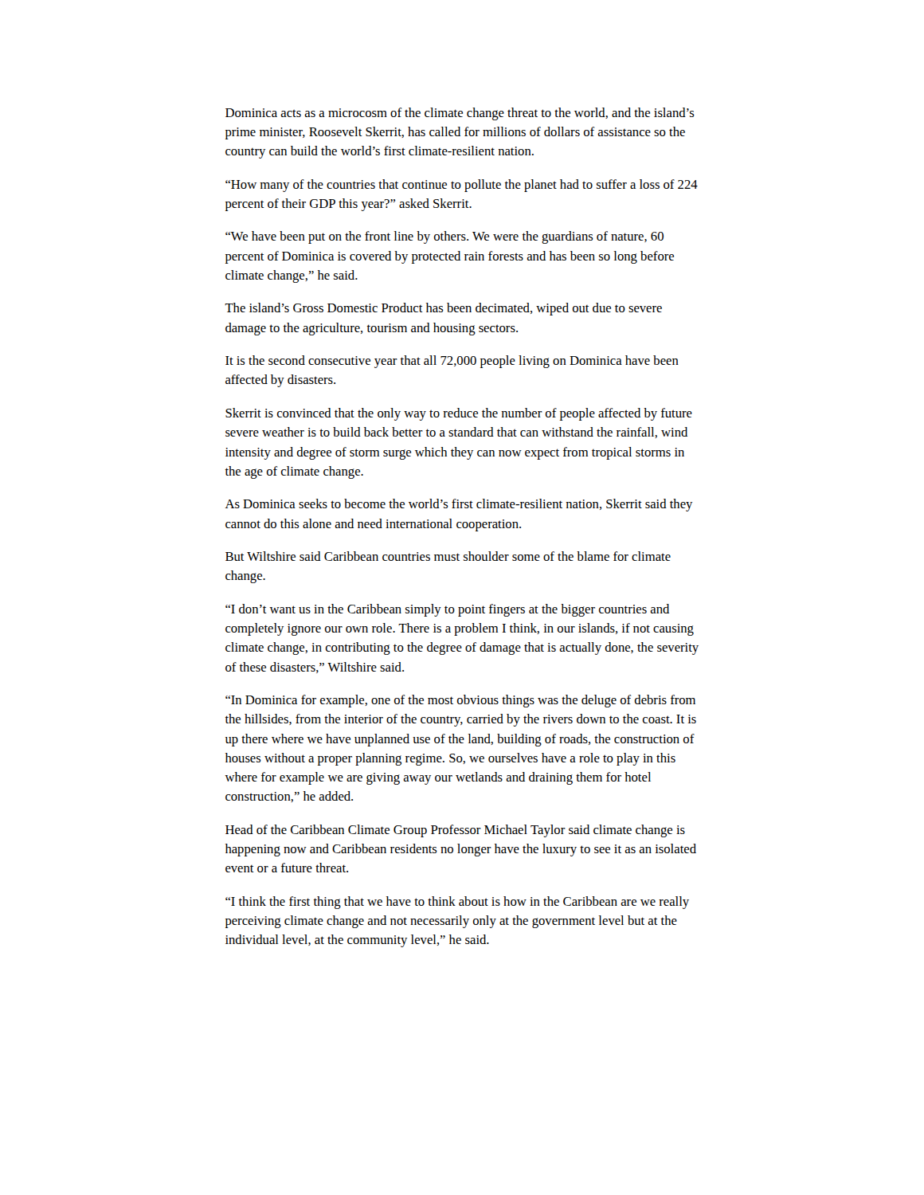Dominica acts as a microcosm of the climate change threat to the world, and the island’s prime minister, Roosevelt Skerrit, has called for millions of dollars of assistance so the country can build the world’s first climate-resilient nation.
“How many of the countries that continue to pollute the planet had to suffer a loss of 224 percent of their GDP this year?” asked Skerrit.
“We have been put on the front line by others. We were the guardians of nature, 60 percent of Dominica is covered by protected rain forests and has been so long before climate change,” he said.
The island’s Gross Domestic Product has been decimated, wiped out due to severe damage to the agriculture, tourism and housing sectors.
It is the second consecutive year that all 72,000 people living on Dominica have been affected by disasters.
Skerrit is convinced that the only way to reduce the number of people affected by future severe weather is to build back better to a standard that can withstand the rainfall, wind intensity and degree of storm surge which they can now expect from tropical storms in the age of climate change.
As Dominica seeks to become the world’s first climate-resilient nation, Skerrit said they cannot do this alone and need international cooperation.
But Wiltshire said Caribbean countries must shoulder some of the blame for climate change.
“I don’t want us in the Caribbean simply to point fingers at the bigger countries and completely ignore our own role. There is a problem I think, in our islands, if not causing climate change, in contributing to the degree of damage that is actually done, the severity of these disasters,” Wiltshire said.
“In Dominica for example, one of the most obvious things was the deluge of debris from the hillsides, from the interior of the country, carried by the rivers down to the coast. It is up there where we have unplanned use of the land, building of roads, the construction of houses without a proper planning regime. So, we ourselves have a role to play in this where for example we are giving away our wetlands and draining them for hotel construction,” he added.
Head of the Caribbean Climate Group Professor Michael Taylor said climate change is happening now and Caribbean residents no longer have the luxury to see it as an isolated event or a future threat.
“I think the first thing that we have to think about is how in the Caribbean are we really perceiving climate change and not necessarily only at the government level but at the individual level, at the community level,” he said.